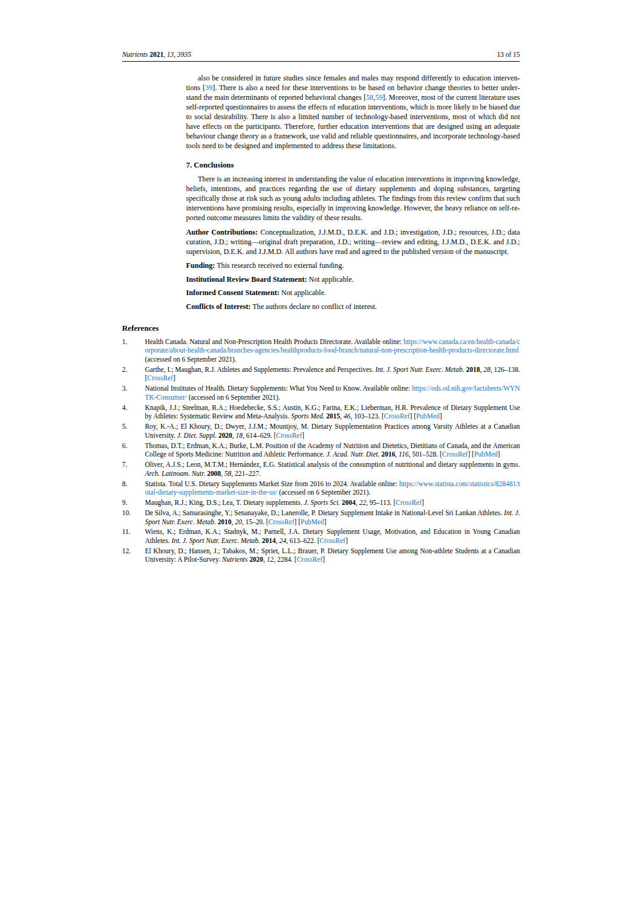Nutrients 2021, 13, 3935
13 of 15
also be considered in future studies since females and males may respond differently to education interventions [39]. There is also a need for these interventions to be based on behavior change theories to better understand the main determinants of reported behavioral changes [58,59]. Moreover, most of the current literature uses self-reported questionnaires to assess the effects of education interventions, which is more likely to be biased due to social desirability. There is also a limited number of technology-based interventions, most of which did not have effects on the participants. Therefore, further education interventions that are designed using an adequate behaviour change theory as a framework, use valid and reliable questionnaires, and incorporate technology-based tools need to be designed and implemented to address these limitations.
7. Conclusions
There is an increasing interest in understanding the value of education interventions in improving knowledge, beliefs, intentions, and practices regarding the use of dietary supplements and doping substances, targeting specifically those at risk such as young adults including athletes. The findings from this review confirm that such interventions have promising results, especially in improving knowledge. However, the heavy reliance on self-reported outcome measures limits the validity of these results.
Author Contributions: Conceptualization, J.J.M.D., D.E.K. and J.D.; investigation, J.D.; resources, J.D.; data curation, J.D.; writing—original draft preparation, J.D.; writing—review and editing, J.J.M.D., D.E.K. and J.D.; supervision, D.E.K. and J.J.M.D. All authors have read and agreed to the published version of the manuscript.
Funding: This research received no external funding.
Institutional Review Board Statement: Not applicable.
Informed Consent Statement: Not applicable.
Conflicts of Interest: The authors declare no conflict of interest.
References
Health Canada. Natural and Non-Prescription Health Products Directorate. Available online: https://www.canada.ca/en/health-canada/corporate/about-health-canada/branches-agencies/healthproducts-food-branch/natural-non-prescription-health-products-directorate.html (accessed on 6 September 2021).
Garthe, I.; Maughan, R.J. Athletes and Supplements: Prevalence and Perspectives. Int. J. Sport Nutr. Exerc. Metab. 2018, 28, 126–138. [CrossRef]
National Institutes of Health. Dietary Supplements: What You Need to Know. Available online: https://ods.od.nih.gov/factsheets/WYNTK-Consumer/ (accessed on 6 September 2021).
Knapik, J.J.; Steelman, R.A.; Hoedebecke, S.S.; Austin, K.G.; Farina, E.K.; Lieberman, H.R. Prevalence of Dietary Supplement Use by Athletes: Systematic Review and Meta-Analysis. Sports Med. 2015, 46, 103–123. [CrossRef] [PubMed]
Roy, K.-A.; El Khoury, D.; Dwyer, J.J.M.; Mountjoy, M. Dietary Supplementation Practices among Varsity Athletes at a Canadian University. J. Diet. Suppl. 2020, 18, 614–629. [CrossRef]
Thomas, D.T.; Erdman, K.A.; Burke, L.M. Position of the Academy of Nutrition and Dietetics, Dietitians of Canada, and the American College of Sports Medicine: Nutrition and Athletic Performance. J. Acad. Nutr. Diet. 2016, 116, 501–528. [CrossRef] [PubMed]
Oliver, A.J.S.; Leon, M.T.M.; Hernández, E.G. Statistical analysis of the consumption of nutritional and dietary supplements in gyms. Arch. Latinoam. Nutr. 2008, 58, 221–227.
Statista. Total U.S. Dietary Supplements Market Size from 2016 to 2024. Available online: https://www.statista.com/statistics/828481/total-dietary-supplements-market-size-in-the-us/ (accessed on 6 September 2021).
Maughan, R.J.; King, D.S.; Lea, T. Dietary supplements. J. Sports Sci. 2004, 22, 95–113. [CrossRef]
De Silva, A.; Samarasinghe, Y.; Senanayake, D.; Lanerolle, P. Dietary Supplement Intake in National-Level Sri Lankan Athletes. Int. J. Sport Nutr. Exerc. Metab. 2010, 20, 15–20. [CrossRef] [PubMed]
Wiens, K.; Erdman, K.A.; Stadnyk, M.; Parnell, J.A. Dietary Supplement Usage, Motivation, and Education in Young Canadian Athletes. Int. J. Sport Nutr. Exerc. Metab. 2014, 24, 613–622. [CrossRef]
El Khoury, D.; Hansen, J.; Tabakos, M.; Spriet, L.L.; Brauer, P. Dietary Supplement Use among Non-athlete Students at a Canadian University: A Pilot-Survey. Nutrients 2020, 12, 2284. [CrossRef]